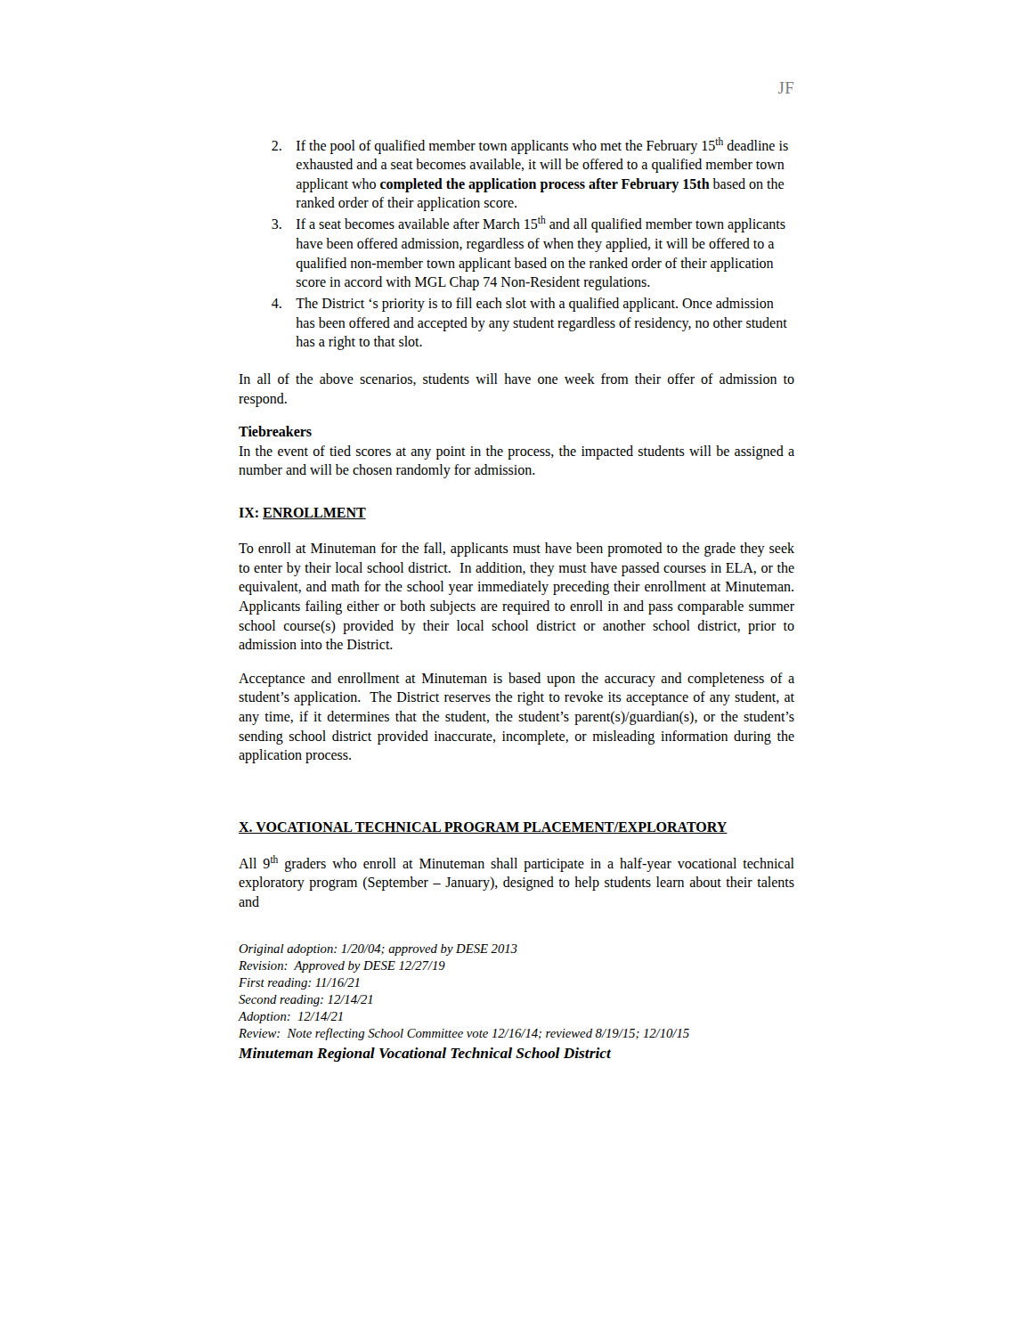JF
If the pool of qualified member town applicants who met the February 15th deadline is exhausted and a seat becomes available, it will be offered to a qualified member town applicant who completed the application process after February 15th based on the ranked order of their application score.
If a seat becomes available after March 15th and all qualified member town applicants have been offered admission, regardless of when they applied, it will be offered to a qualified non-member town applicant based on the ranked order of their application score in accord with MGL Chap 74 Non-Resident regulations.
The District ‘s priority is to fill each slot with a qualified applicant. Once admission has been offered and accepted by any student regardless of residency, no other student has a right to that slot.
In all of the above scenarios, students will have one week from their offer of admission to respond.
Tiebreakers
In the event of tied scores at any point in the process, the impacted students will be assigned a number and will be chosen randomly for admission.
IX: ENROLLMENT
To enroll at Minuteman for the fall, applicants must have been promoted to the grade they seek to enter by their local school district. In addition, they must have passed courses in ELA, or the equivalent, and math for the school year immediately preceding their enrollment at Minuteman. Applicants failing either or both subjects are required to enroll in and pass comparable summer school course(s) provided by their local school district or another school district, prior to admission into the District.
Acceptance and enrollment at Minuteman is based upon the accuracy and completeness of a student’s application. The District reserves the right to revoke its acceptance of any student, at any time, if it determines that the student, the student’s parent(s)/guardian(s), or the student’s sending school district provided inaccurate, incomplete, or misleading information during the application process.
X. VOCATIONAL TECHNICAL PROGRAM PLACEMENT/EXPLORATORY
All 9th graders who enroll at Minuteman shall participate in a half-year vocational technical exploratory program (September – January), designed to help students learn about their talents and
Original adoption: 1/20/04; approved by DESE 2013
Revision: Approved by DESE 12/27/19
First reading: 11/16/21
Second reading: 12/14/21
Adoption: 12/14/21
Review: Note reflecting School Committee vote 12/16/14; reviewed 8/19/15; 12/10/15 Minuteman Regional Vocational Technical School District